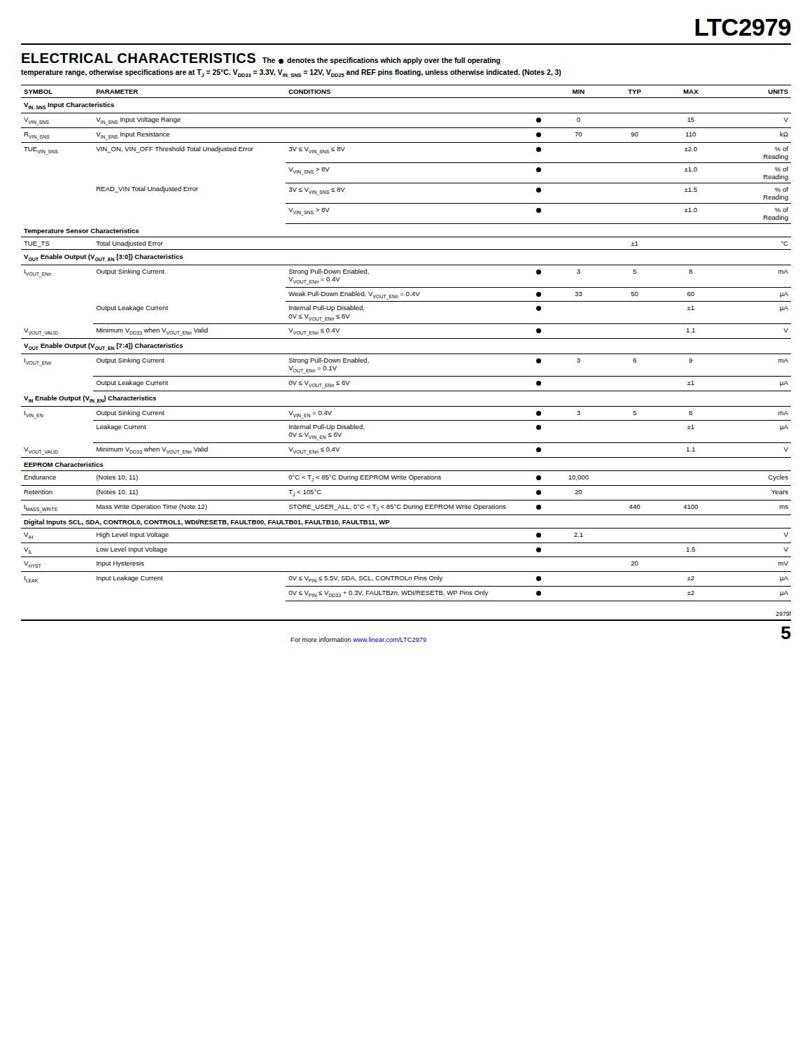LTC2979
ELECTRICAL CHARACTERISTICS The denotes the specifications which apply over the full operating
temperature range, otherwise specifications are at TJ = 25°C. VDD33 = 3.3V, VIN_SNS = 12V, VDD25 and REF pins floating, unless otherwise indicated. (Notes 2, 3)
| SYMBOL | PARAMETER | CONDITIONS | | MIN | TYP | MAX | UNITS |
| --- | --- | --- | --- | --- | --- | --- | --- |
| V IN_SNS Input Characteristics |
| V VIN_SNS | V IN_SNS Input Voltage Range | | | 0 | | 15 | V |
| R VIN_SNS | V IN_SNS Input Resistance | | | 70 | 90 | 110 | kΩ |
| TUE VIN_SNS | VIN_ON, VIN_OFF Threshold Total Unadjusted Error | 3V ≤ V VIN_SNS ≤ 8V | | | | ±2.0 | % of Reading |
| V VIN_SNS > 8V | | | | ±1.0 | % of Reading |
| READ_VIN Total Unadjusted Error | 3V ≤ V VIN_SNS ≤ 8V | | | | ±1.5 | % of Reading |
| V VIN_SNS > 8V | | | | ±1.0 | % of Reading |
| Temperature Sensor Characteristics |
| TUE_TS | Total Unadjusted Error | | | | ±1 | | °C |
| V OUT Enable Output (V OUT_EN [3:0]) Characteristics |
| I VOUT_EN n | Output Sinking Current | Strong Pull-Down Enabled, V VOUT_EN n = 0.4V | | 3 | 5 | 8 | mA |
| Weak Pull-Down Enabled, V VOUT_EN n = 0.4V | | 33 | 50 | 60 | µA |
| Output Leakage Current | Internal Pull-Up Disabled, 0V ≤ V VOUT_EN n ≤ 6V | | | | ±1 | µA |
| V VOUT_VALID | Minimum V DD33 when V VOUT_EN n Valid | V VOUT_EN n ≤ 0.4V | | | | 1.1 | V |
| V OUT Enable Output (V OUT_EN [7:4]) Characteristics |
| I VOUT_EN n | Output Sinking Current | Strong Pull-Down Enabled, V OUT_EN n = 0.1V | | 3 | 6 | 9 | mA |
| Output Leakage Current | 0V ≤ V VOUT_EN n ≤ 6V | | | | ±1 | µA |
| V IN Enable Output (V IN_EN ) Characteristics |
| I VIN_EN | Output Sinking Current | V VIN_EN = 0.4V | | 3 | 5 | 8 | mA |
| Leakage Current | Internal Pull-Up Disabled, 0V ≤ V VIN_EN ≤ 6V | | | | ±1 | µA |
| V VOUT_VALID | Minimum V DD33 when V VOUT_EN n Valid | V VOUT_EN n ≤ 0.4V | | | | 1.1 | V |
| EEPROM Characteristics |
| Endurance | (Notes 10, 11) | 0°C < T J < 85°C During EEPROM Write Operations | | 10,000 | | | Cycles |
| Retention | (Notes 10, 11) | T J < 105°C | | 20 | | | Years |
| t MASS_WRITE | Mass Write Operation Time (Note 12) | STORE_USER_ALL, 0°C < T J < 85°C During EEPROM Write Operations | | | 440 | 4100 | ms |
| Digital Inputs SCL, SDA, CONTROL0, CONTROL1, WDI/RESETB, FAULTB00, FAULTB01, FAULTB10, FAULTB11, WP |
| V IH | High Level Input Voltage | | | 2.1 | | | V |
| V IL | Low Level Input Voltage | | | | | 1.5 | V |
| V HYST | Input Hysteresis | | | | 20 | | mV |
| I LEAK | Input Leakage Current | 0V ≤ V PIN ≤ 5.5V, SDA, SCL, CONTROL n Pins Only | | | | ±2 | µA |
| 0V ≤ V PIN ≤ V DD33 + 0.3V, FAULTB zn , WDI/RESETB, WP Pins Only | | | | ±2 | µA |
2979f
For more information www.linear.com/LTC2979
5